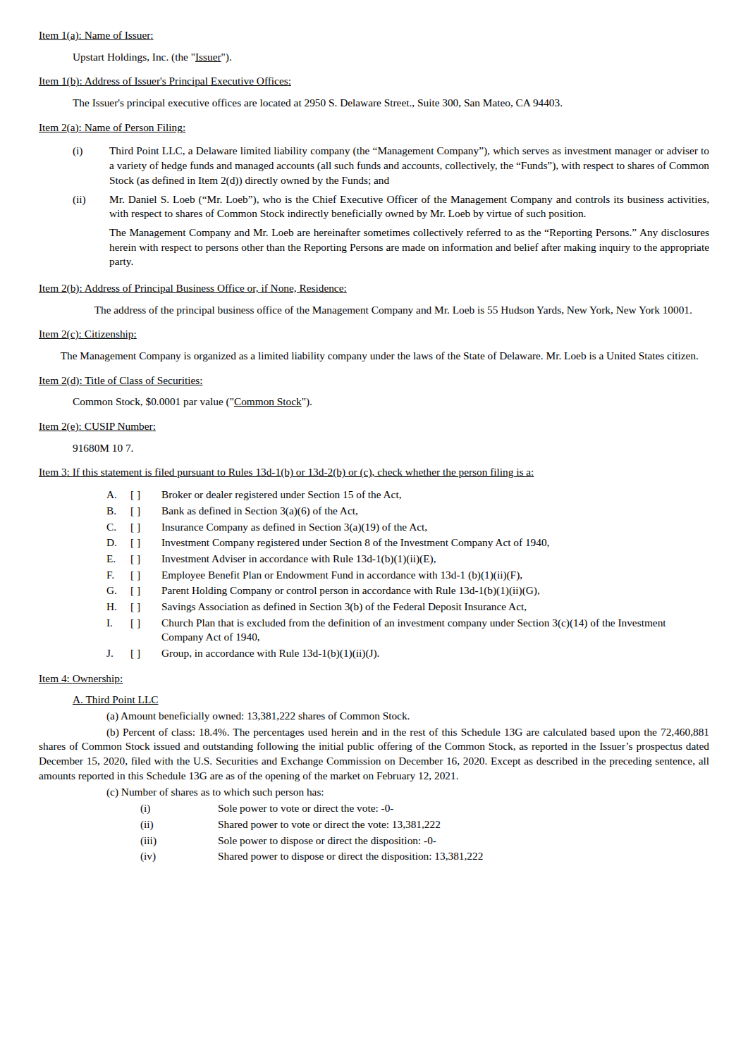Item 1(a): Name of Issuer:
Upstart Holdings, Inc. (the "Issuer").
Item 1(b): Address of Issuer's Principal Executive Offices:
The Issuer's principal executive offices are located at 2950 S. Delaware Street., Suite 300, San Mateo, CA 94403.
Item 2(a): Name of Person Filing:
| (i) | Third Point LLC, a Delaware limited liability company (the “Management Company”), which serves as investment manager or adviser to a variety of hedge funds and managed accounts (all such funds and accounts, collectively, the “Funds”), with respect to shares of Common Stock (as defined in Item 2(d)) directly owned by the Funds; and |
| (ii) | Mr. Daniel S. Loeb (“Mr. Loeb”), who is the Chief Executive Officer of the Management Company and controls its business activities, with respect to shares of Common Stock indirectly beneficially owned by Mr. Loeb by virtue of such position. |
| | The Management Company and Mr. Loeb are hereinafter sometimes collectively referred to as the “Reporting Persons.” Any disclosures herein with respect to persons other than the Reporting Persons are made on information and belief after making inquiry to the appropriate party. |
Item 2(b): Address of Principal Business Office or, if None, Residence:
The address of the principal business office of the Management Company and Mr. Loeb is 55 Hudson Yards, New York, New York 10001.
Item 2(c): Citizenship:
The Management Company is organized as a limited liability company under the laws of the State of Delaware. Mr. Loeb is a United States citizen.
Item 2(d): Title of Class of Securities:
Common Stock, $0.0001 par value ("Common Stock").
Item 2(e): CUSIP Number:
91680M 10 7.
Item 3: If this statement is filed pursuant to Rules 13d-1(b) or 13d-2(b) or (c), check whether the person filing is a:
| A. | [ ] | Broker or dealer registered under Section 15 of the Act, |
| B. | [ ] | Bank as defined in Section 3(a)(6) of the Act, |
| C. | [ ] | Insurance Company as defined in Section 3(a)(19) of the Act, |
| D. | [ ] | Investment Company registered under Section 8 of the Investment Company Act of 1940, |
| E. | [ ] | Investment Adviser in accordance with Rule 13d-1(b)(1)(ii)(E), |
| F. | [ ] | Employee Benefit Plan or Endowment Fund in accordance with 13d-1 (b)(1)(ii)(F), |
| G. | [ ] | Parent Holding Company or control person in accordance with Rule 13d-1(b)(1)(ii)(G), |
| H. | [ ] | Savings Association as defined in Section 3(b) of the Federal Deposit Insurance Act, |
| I. | [ ] | Church Plan that is excluded from the definition of an investment company under Section 3(c)(14) of the Investment Company Act of 1940, |
| J. | [ ] | Group, in accordance with Rule 13d-1(b)(1)(ii)(J). |
Item 4: Ownership:
A. Third Point LLC
(a) Amount beneficially owned: 13,381,222 shares of Common Stock.
(b) Percent of class: 18.4%. The percentages used herein and in the rest of this Schedule 13G are calculated based upon the 72,460,881 shares of Common Stock issued and outstanding following the initial public offering of the Common Stock, as reported in the Issuer’s prospectus dated December 15, 2020, filed with the U.S. Securities and Exchange Commission on December 16, 2020. Except as described in the preceding sentence, all amounts reported in this Schedule 13G are as of the opening of the market on February 12, 2021.
(c) Number of shares as to which such person has:
| (i) | Sole power to vote or direct the vote: -0- |
| (ii) | Shared power to vote or direct the vote: 13,381,222 |
| (iii) | Sole power to dispose or direct the disposition: -0- |
| (iv) | Shared power to dispose or direct the disposition: 13,381,222 |